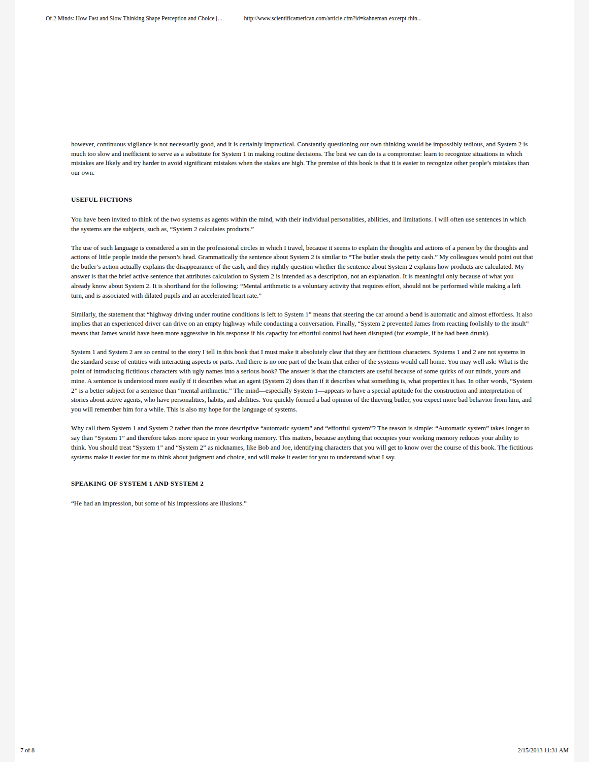Of 2 Minds: How Fast and Slow Thinking Shape Perception and Choice [... http://www.scientificamerican.com/article.cfm?id=kahneman-excerpt-thin...
however, continuous vigilance is not necessarily good, and it is certainly impractical. Constantly questioning our own thinking would be impossibly tedious, and System 2 is much too slow and inefficient to serve as a substitute for System 1 in making routine decisions. The best we can do is a compromise: learn to recognize situations in which mistakes are likely and try harder to avoid significant mistakes when the stakes are high. The premise of this book is that it is easier to recognize other people’s mistakes than our own.
USEFUL FICTIONS
You have been invited to think of the two systems as agents within the mind, with their individual personalities, abilities, and limitations. I will often use sentences in which the systems are the subjects, such as, “System 2 calculates products.”
The use of such language is considered a sin in the professional circles in which I travel, because it seems to explain the thoughts and actions of a person by the thoughts and actions of little people inside the person’s head. Grammatically the sentence about System 2 is similar to “The butler steals the petty cash.” My colleagues would point out that the butler’s action actually explains the disappearance of the cash, and they rightly question whether the sentence about System 2 explains how products are calculated. My answer is that the brief active sentence that attributes calculation to System 2 is intended as a description, not an explanation. It is meaningful only because of what you already know about System 2. It is shorthand for the following: “Mental arithmetic is a voluntary activity that requires effort, should not be performed while making a left turn, and is associated with dilated pupils and an accelerated heart rate.”
Similarly, the statement that “highway driving under routine conditions is left to System 1” means that steering the car around a bend is automatic and almost effortless. It also implies that an experienced driver can drive on an empty highway while conducting a conversation. Finally, “System 2 prevented James from reacting foolishly to the insult” means that James would have been more aggressive in his response if his capacity for effortful control had been disrupted (for example, if he had been drunk).
System 1 and System 2 are so central to the story I tell in this book that I must make it absolutely clear that they are fictitious characters. Systems 1 and 2 are not systems in the standard sense of entities with interacting aspects or parts. And there is no one part of the brain that either of the systems would call home. You may well ask: What is the point of introducing fictitious characters with ugly names into a serious book? The answer is that the characters are useful because of some quirks of our minds, yours and mine. A sentence is understood more easily if it describes what an agent (System 2) does than if it describes what something is, what properties it has. In other words, “System 2” is a better subject for a sentence than “mental arithmetic.” The mind—especially System 1—appears to have a special aptitude for the construction and interpretation of stories about active agents, who have personalities, habits, and abilities. You quickly formed a bad opinion of the thieving butler, you expect more bad behavior from him, and you will remember him for a while. This is also my hope for the language of systems.
Why call them System 1 and System 2 rather than the more descriptive “automatic system” and “effortful system”? The reason is simple: “Automatic system” takes longer to say than “System 1” and therefore takes more space in your working memory. This matters, because anything that occupies your working memory reduces your ability to think. You should treat “System 1” and “System 2” as nicknames, like Bob and Joe, identifying characters that you will get to know over the course of this book. The fictitious systems make it easier for me to think about judgment and choice, and will make it easier for you to understand what I say.
SPEAKING OF SYSTEM 1 AND SYSTEM 2
“He had an impression, but some of his impressions are illusions.”
7 of 8 2/15/2013 11:31 AM